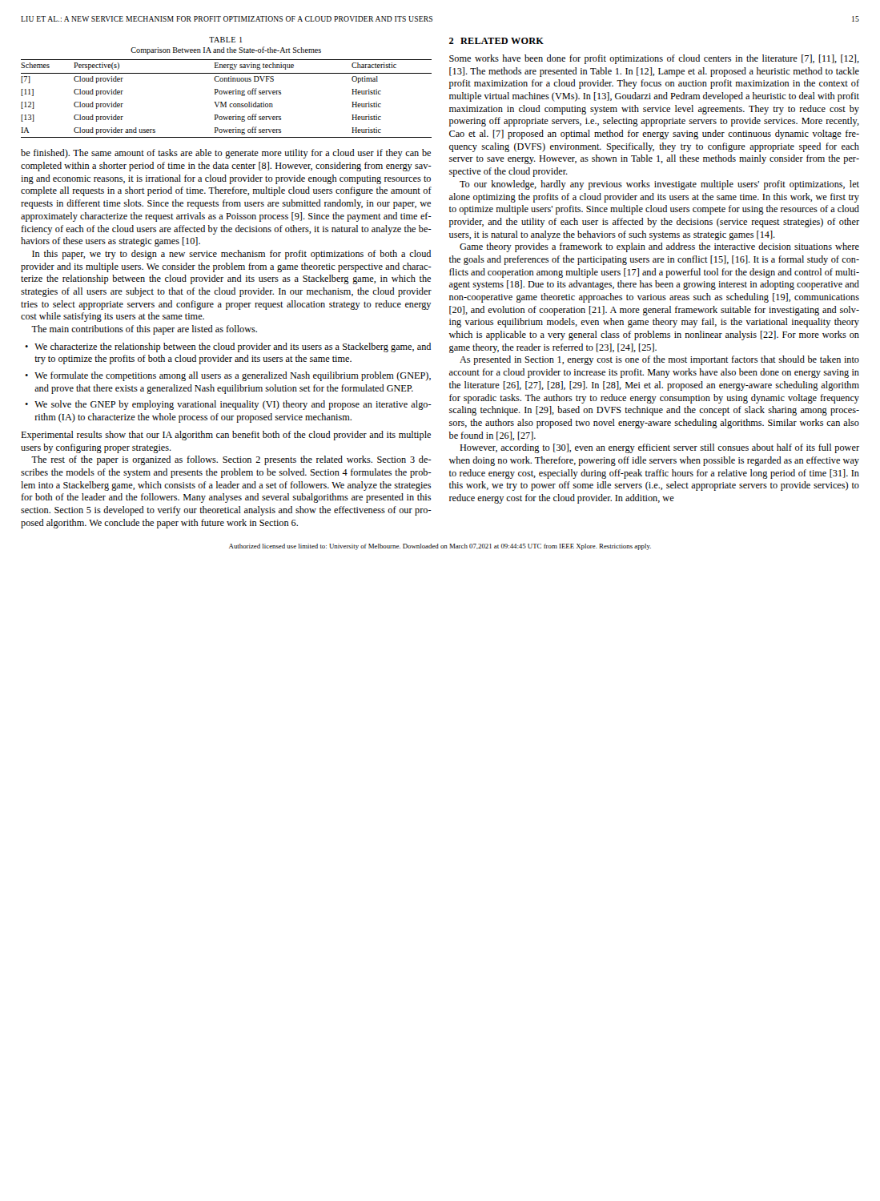LIU ET AL.: A NEW SERVICE MECHANISM FOR PROFIT OPTIMIZATIONS OF A CLOUD PROVIDER AND ITS USERS 15
TABLE 1 Comparison Between IA and the State-of-the-Art Schemes
| Schemes | Perspective(s) | Energy saving technique | Characteristic |
| --- | --- | --- | --- |
| [7] | Cloud provider | Continuous DVFS | Optimal |
| [11] | Cloud provider | Powering off servers | Heuristic |
| [12] | Cloud provider | VM consolidation | Heuristic |
| [13] | Cloud provider | Powering off servers | Heuristic |
| IA | Cloud provider and users | Powering off servers | Heuristic |
be finished). The same amount of tasks are able to generate more utility for a cloud user if they can be completed within a shorter period of time in the data center [8]. However, considering from energy saving and economic reasons, it is irrational for a cloud provider to provide enough computing resources to complete all requests in a short period of time. Therefore, multiple cloud users configure the amount of requests in different time slots. Since the requests from users are submitted randomly, in our paper, we approximately characterize the request arrivals as a Poisson process [9]. Since the payment and time efficiency of each of the cloud users are affected by the decisions of others, it is natural to analyze the behaviors of these users as strategic games [10].
In this paper, we try to design a new service mechanism for profit optimizations of both a cloud provider and its multiple users. We consider the problem from a game theoretic perspective and characterize the relationship between the cloud provider and its users as a Stackelberg game, in which the strategies of all users are subject to that of the cloud provider. In our mechanism, the cloud provider tries to select appropriate servers and configure a proper request allocation strategy to reduce energy cost while satisfying its users at the same time.
The main contributions of this paper are listed as follows.
We characterize the relationship between the cloud provider and its users as a Stackelberg game, and try to optimize the profits of both a cloud provider and its users at the same time.
We formulate the competitions among all users as a generalized Nash equilibrium problem (GNEP), and prove that there exists a generalized Nash equilibrium solution set for the formulated GNEP.
We solve the GNEP by employing varational inequality (VI) theory and propose an iterative algorithm (IA) to characterize the whole process of our proposed service mechanism.
Experimental results show that our IA algorithm can benefit both of the cloud provider and its multiple users by configuring proper strategies.
The rest of the paper is organized as follows. Section 2 presents the related works. Section 3 describes the models of the system and presents the problem to be solved. Section 4 formulates the problem into a Stackelberg game, which consists of a leader and a set of followers. We analyze the strategies for both of the leader and the followers. Many analyses and several subalgorithms are presented in this section. Section 5 is developed to verify our theoretical analysis and show the effectiveness of our proposed algorithm. We conclude the paper with future work in Section 6.
2 Related Work
Some works have been done for profit optimizations of cloud centers in the literature [7], [11], [12], [13]. The methods are presented in Table 1. In [12], Lampe et al. proposed a heuristic method to tackle profit maximization for a cloud provider. They focus on auction profit maximization in the context of multiple virtual machines (VMs). In [13], Goudarzi and Pedram developed a heuristic to deal with profit maximization in cloud computing system with service level agreements. They try to reduce cost by powering off appropriate servers, i.e., selecting appropriate servers to provide services. More recently, Cao et al. [7] proposed an optimal method for energy saving under continuous dynamic voltage frequency scaling (DVFS) environment. Specifically, they try to configure appropriate speed for each server to save energy. However, as shown in Table 1, all these methods mainly consider from the perspective of the cloud provider.
To our knowledge, hardly any previous works investigate multiple users' profit optimizations, let alone optimizing the profits of a cloud provider and its users at the same time. In this work, we first try to optimize multiple users' profits. Since multiple cloud users compete for using the resources of a cloud provider, and the utility of each user is affected by the decisions (service request strategies) of other users, it is natural to analyze the behaviors of such systems as strategic games [14].
Game theory provides a framework to explain and address the interactive decision situations where the goals and preferences of the participating users are in conflict [15], [16]. It is a formal study of conflicts and cooperation among multiple users [17] and a powerful tool for the design and control of multiagent systems [18]. Due to its advantages, there has been a growing interest in adopting cooperative and non-cooperative game theoretic approaches to various areas such as scheduling [19], communications [20], and evolution of cooperation [21]. A more general framework suitable for investigating and solving various equilibrium models, even when game theory may fail, is the variational inequality theory which is applicable to a very general class of problems in nonlinear analysis [22]. For more works on game theory, the reader is referred to [23], [24], [25].
As presented in Section 1, energy cost is one of the most important factors that should be taken into account for a cloud provider to increase its profit. Many works have also been done on energy saving in the literature [26], [27], [28], [29]. In [28], Mei et al. proposed an energy-aware scheduling algorithm for sporadic tasks. The authors try to reduce energy consumption by using dynamic voltage frequency scaling technique. In [29], based on DVFS technique and the concept of slack sharing among processors, the authors also proposed two novel energy-aware scheduling algorithms. Similar works can also be found in [26], [27].
However, according to [30], even an energy efficient server still consues about half of its full power when doing no work. Therefore, powering off idle servers when possible is regarded as an effective way to reduce energy cost, especially during off-peak traffic hours for a relative long period of time [31]. In this work, we try to power off some idle servers (i.e., select appropriate servers to provide services) to reduce energy cost for the cloud provider. In addition, we
Authorized licensed use limited to: University of Melbourne. Downloaded on March 07,2021 at 09:44:45 UTC from IEEE Xplore. Restrictions apply.